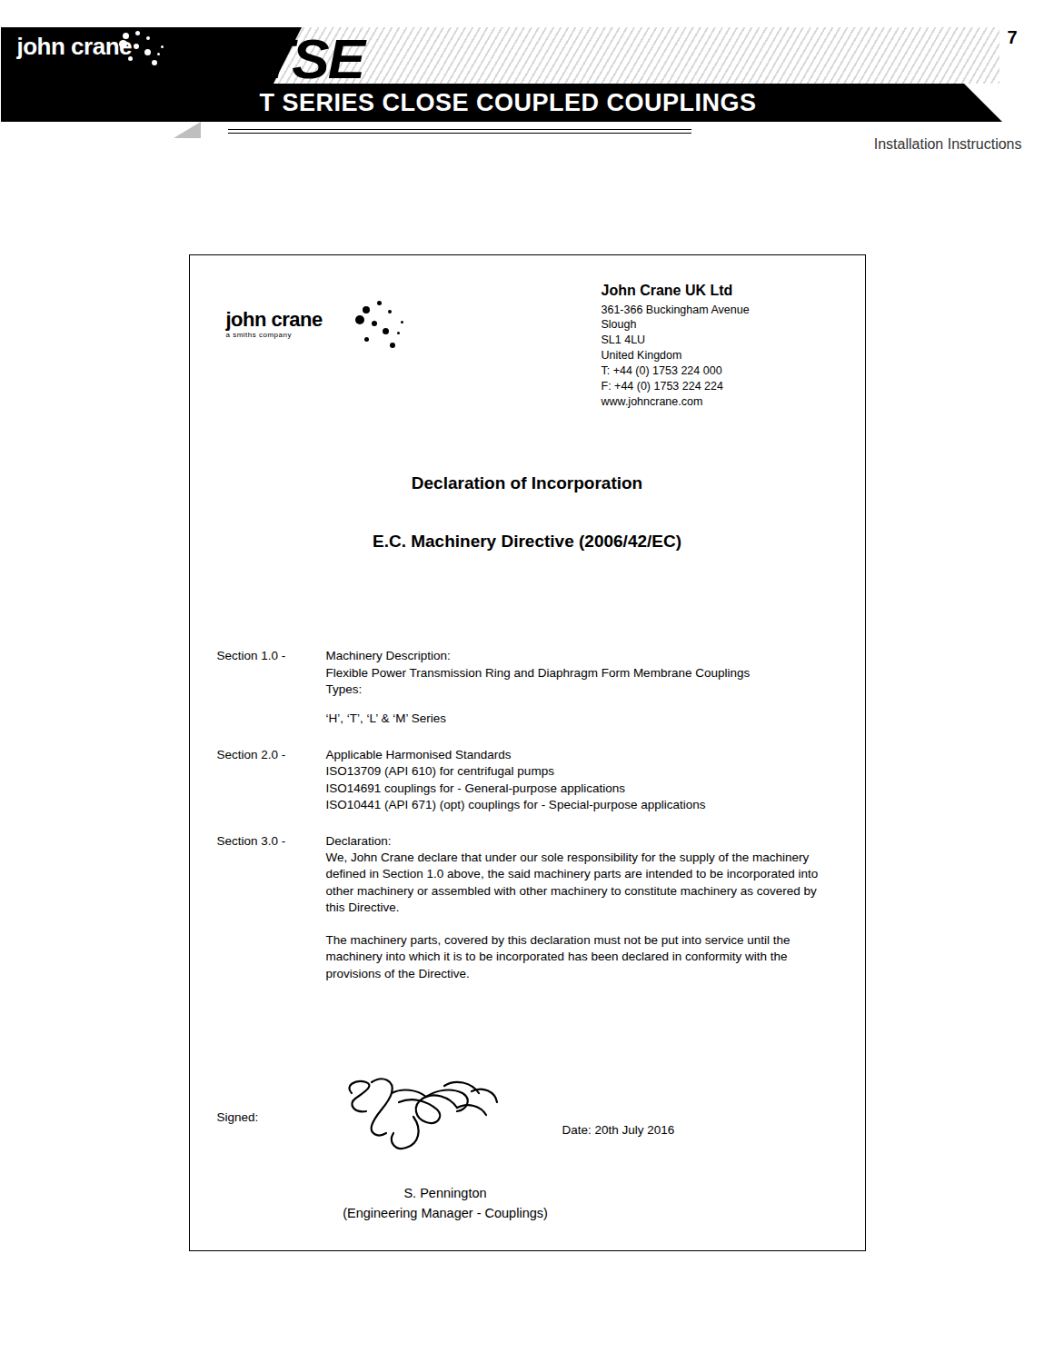7
john crane
TSE
T SERIES CLOSE COUPLED COUPLINGS
Installation Instructions
john crane
a smiths company
John Crane UK Ltd
361-366 Buckingham Avenue
Slough
SL1 4LU
United Kingdom
T: +44 (0) 1753 224 000
F: +44 (0) 1753 224 224
www.johncrane.com
Declaration of Incorporation
E.C. Machinery Directive (2006/42/EC)
| Section 1.0 - | Machinery Description: Flexible Power Transmission Ring and Diaphragm Form Membrane Couplings Types: ‘H’, ‘T’, ‘L’ & ‘M’ Series |
| Section 2.0 - | Applicable Harmonised Standards ISO13709 (API 610) for centrifugal pumps ISO14691 couplings for - General-purpose applications ISO10441 (API 671) (opt) couplings for - Special-purpose applications |
| Section 3.0 - | Declaration: We, John Crane declare that under our sole responsibility for the supply of the machinery defined in Section 1.0 above, the said machinery parts are intended to be incorporated into other machinery or assembled with other machinery to constitute machinery as covered by this Directive. The machinery parts, covered by this declaration must not be put into service until the machinery into which it is to be incorporated has been declared in conformity with the provisions of the Directive. |
Signed:
Date: 20th July 2016
S. Pennington
(Engineering Manager - Couplings)